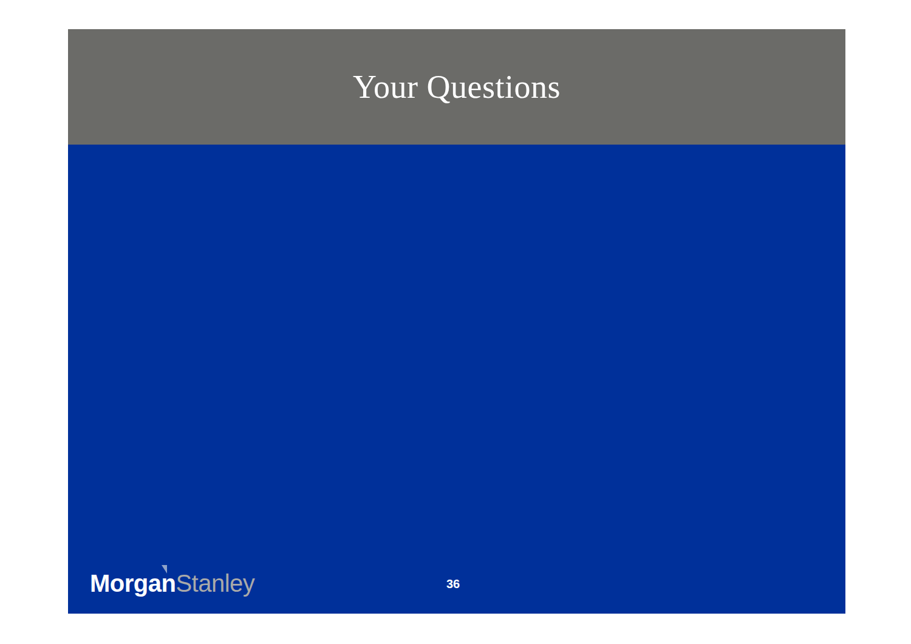Your Questions
Morgan Stanley
36